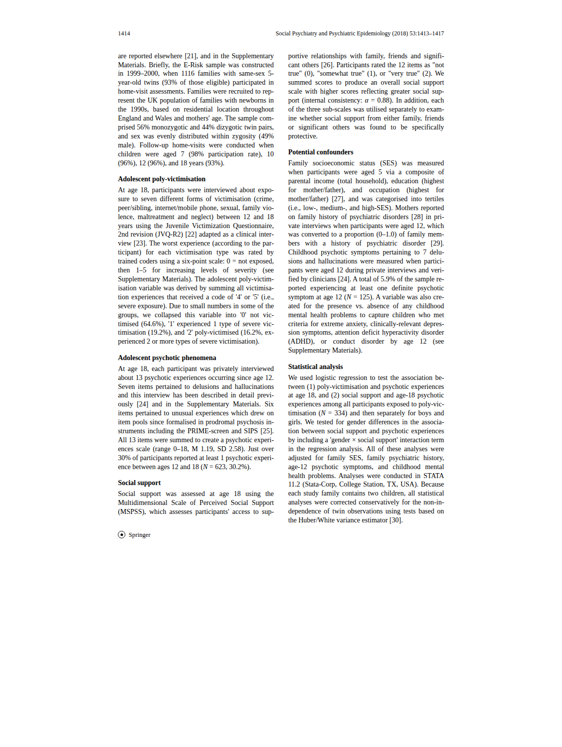1414
Social Psychiatry and Psychiatric Epidemiology (2018) 53:1413–1417
are reported elsewhere [21], and in the Supplementary Materials. Briefly, the E-Risk sample was constructed in 1999–2000, when 1116 families with same-sex 5-year-old twins (93% of those eligible) participated in home-visit assessments. Families were recruited to represent the UK population of families with newborns in the 1990s, based on residential location throughout England and Wales and mothers' age. The sample comprised 56% monozygotic and 44% dizygotic twin pairs, and sex was evenly distributed within zygosity (49% male). Follow-up home-visits were conducted when children were aged 7 (98% participation rate), 10 (96%), 12 (96%), and 18 years (93%).
Adolescent poly-victimisation
At age 18, participants were interviewed about exposure to seven different forms of victimisation (crime, peer/sibling, internet/mobile phone, sexual, family violence, maltreatment and neglect) between 12 and 18 years using the Juvenile Victimization Questionnaire, 2nd revision (JVQ-R2) [22] adapted as a clinical interview [23]. The worst experience (according to the participant) for each victimisation type was rated by trained coders using a six-point scale: 0 = not exposed, then 1–5 for increasing levels of severity (see Supplementary Materials). The adolescent poly-victimisation variable was derived by summing all victimisation experiences that received a code of '4' or '5' (i.e., severe exposure). Due to small numbers in some of the groups, we collapsed this variable into '0' not victimised (64.6%), '1' experienced 1 type of severe victimisation (19.2%), and '2' poly-victimised (16.2%, experienced 2 or more types of severe victimisation).
Adolescent psychotic phenomena
At age 18, each participant was privately interviewed about 13 psychotic experiences occurring since age 12. Seven items pertained to delusions and hallucinations and this interview has been described in detail previously [24] and in the Supplementary Materials. Six items pertained to unusual experiences which drew on item pools since formalised in prodromal psychosis instruments including the PRIME-screen and SIPS [25]. All 13 items were summed to create a psychotic experiences scale (range 0–18, M 1.19, SD 2.58). Just over 30% of participants reported at least 1 psychotic experience between ages 12 and 18 (N = 623, 30.2%).
Social support
Social support was assessed at age 18 using the Multidimensional Scale of Perceived Social Support (MSPSS), which assesses participants' access to supportive relationships with family, friends and significant others [26]. Participants rated the 12 items as "not true" (0), "somewhat true" (1), or "very true" (2). We summed scores to produce an overall social support scale with higher scores reflecting greater social support (internal consistency: α = 0.88). In addition, each of the three sub-scales was utilised separately to examine whether social support from either family, friends or significant others was found to be specifically protective.
Potential confounders
Family socioeconomic status (SES) was measured when participants were aged 5 via a composite of parental income (total household), education (highest for mother/father), and occupation (highest for mother/father) [27], and was categorised into tertiles (i.e., low-, medium-, and high-SES). Mothers reported on family history of psychiatric disorders [28] in private interviews when participants were aged 12, which was converted to a proportion (0–1.0) of family members with a history of psychiatric disorder [29]. Childhood psychotic symptoms pertaining to 7 delusions and hallucinations were measured when participants were aged 12 during private interviews and verified by clinicians [24]. A total of 5.9% of the sample reported experiencing at least one definite psychotic symptom at age 12 (N = 125). A variable was also created for the presence vs. absence of any childhood mental health problems to capture children who met criteria for extreme anxiety, clinically-relevant depression symptoms, attention deficit hyperactivity disorder (ADHD), or conduct disorder by age 12 (see Supplementary Materials).
Statistical analysis
We used logistic regression to test the association between (1) poly-victimisation and psychotic experiences at age 18, and (2) social support and age-18 psychotic experiences among all participants exposed to poly-victimisation (N = 334) and then separately for boys and girls. We tested for gender differences in the association between social support and psychotic experiences by including a 'gender × social support' interaction term in the regression analysis. All of these analyses were adjusted for family SES, family psychiatric history, age-12 psychotic symptoms, and childhood mental health problems. Analyses were conducted in STATA 11.2 (Stata-Corp, College Station, TX, USA). Because each study family contains two children, all statistical analyses were corrected conservatively for the non-independence of twin observations using tests based on the Huber/White variance estimator [30].
Springer